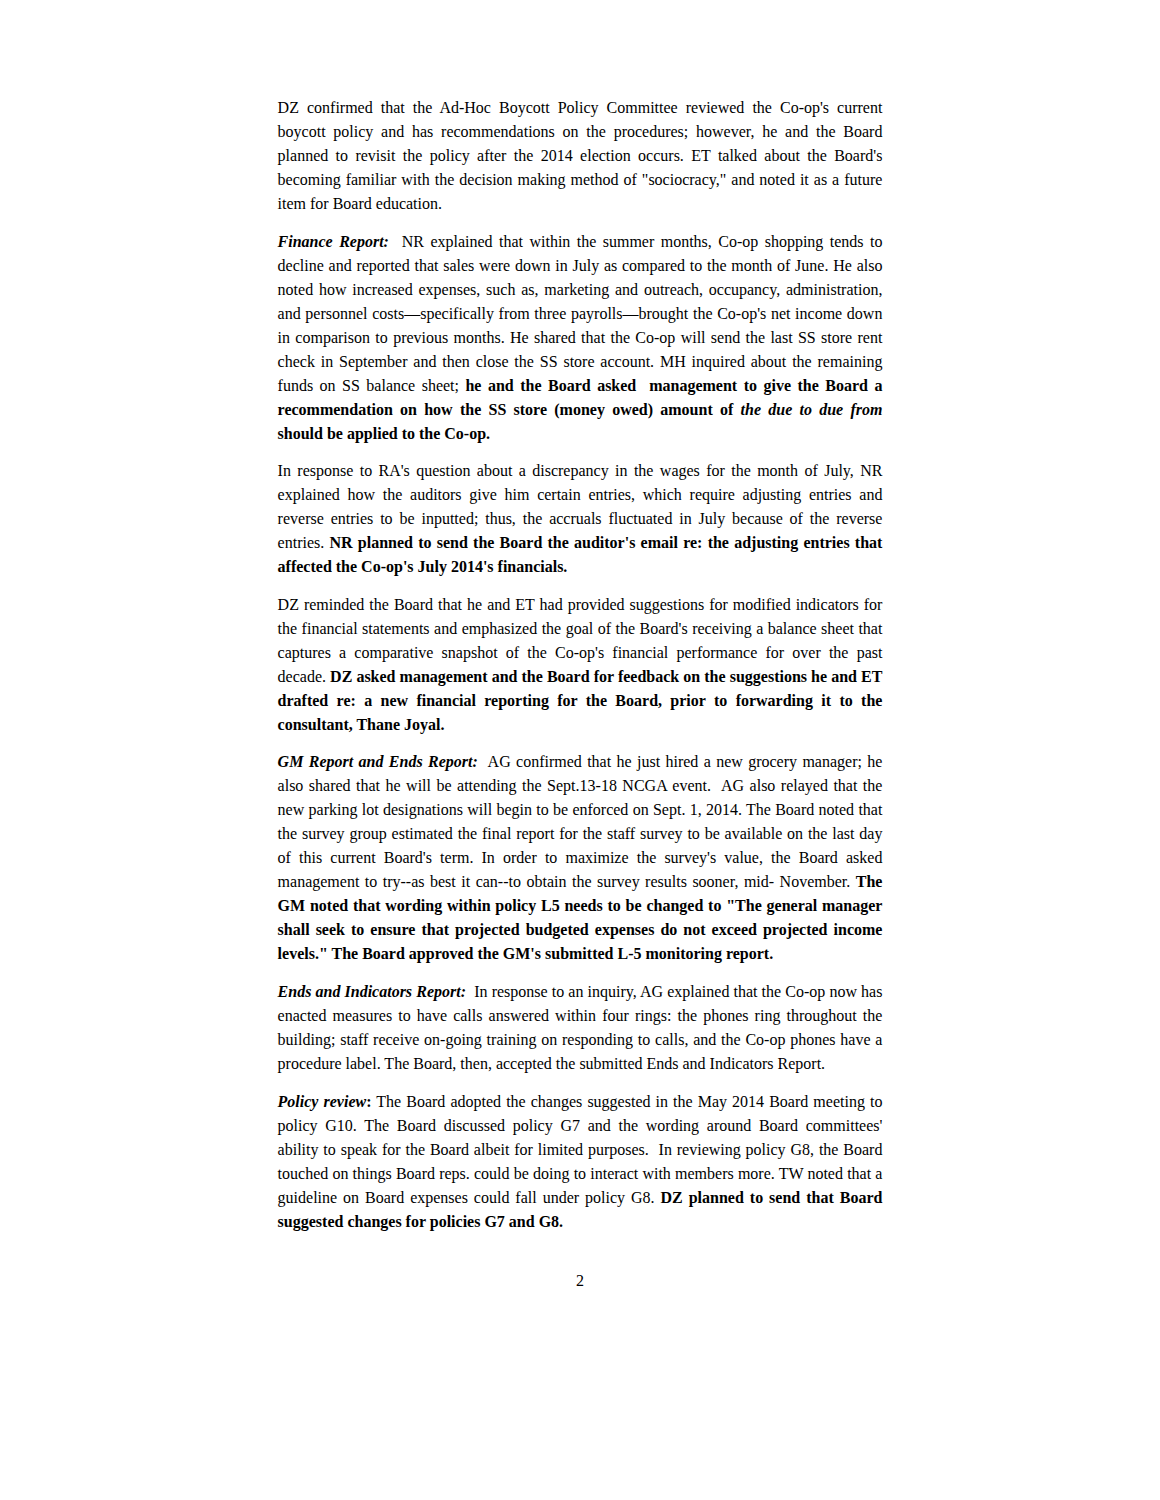DZ confirmed that the Ad-Hoc Boycott Policy Committee reviewed the Co-op's current boycott policy and has recommendations on the procedures; however, he and the Board planned to revisit the policy after the 2014 election occurs. ET talked about the Board's becoming familiar with the decision making method of "sociocracy," and noted it as a future item for Board education.
Finance Report: NR explained that within the summer months, Co-op shopping tends to decline and reported that sales were down in July as compared to the month of June. He also noted how increased expenses, such as, marketing and outreach, occupancy, administration, and personnel costs—specifically from three payrolls—brought the Co-op's net income down in comparison to previous months. He shared that the Co-op will send the last SS store rent check in September and then close the SS store account. MH inquired about the remaining funds on SS balance sheet; he and the Board asked management to give the Board a recommendation on how the SS store (money owed) amount of the due to due from should be applied to the Co-op.
In response to RA's question about a discrepancy in the wages for the month of July, NR explained how the auditors give him certain entries, which require adjusting entries and reverse entries to be inputted; thus, the accruals fluctuated in July because of the reverse entries. NR planned to send the Board the auditor's email re: the adjusting entries that affected the Co-op's July 2014's financials.
DZ reminded the Board that he and ET had provided suggestions for modified indicators for the financial statements and emphasized the goal of the Board's receiving a balance sheet that captures a comparative snapshot of the Co-op's financial performance for over the past decade. DZ asked management and the Board for feedback on the suggestions he and ET drafted re: a new financial reporting for the Board, prior to forwarding it to the consultant, Thane Joyal.
GM Report and Ends Report: AG confirmed that he just hired a new grocery manager; he also shared that he will be attending the Sept.13-18 NCGA event. AG also relayed that the new parking lot designations will begin to be enforced on Sept. 1, 2014. The Board noted that the survey group estimated the final report for the staff survey to be available on the last day of this current Board's term. In order to maximize the survey's value, the Board asked management to try--as best it can--to obtain the survey results sooner, mid- November. The GM noted that wording within policy L5 needs to be changed to "The general manager shall seek to ensure that projected budgeted expenses do not exceed projected income levels." The Board approved the GM's submitted L-5 monitoring report.
Ends and Indicators Report: In response to an inquiry, AG explained that the Co-op now has enacted measures to have calls answered within four rings: the phones ring throughout the building; staff receive on-going training on responding to calls, and the Co-op phones have a procedure label. The Board, then, accepted the submitted Ends and Indicators Report.
Policy review: The Board adopted the changes suggested in the May 2014 Board meeting to policy G10. The Board discussed policy G7 and the wording around Board committees' ability to speak for the Board albeit for limited purposes. In reviewing policy G8, the Board touched on things Board reps. could be doing to interact with members more. TW noted that a guideline on Board expenses could fall under policy G8. DZ planned to send that Board suggested changes for policies G7 and G8.
2